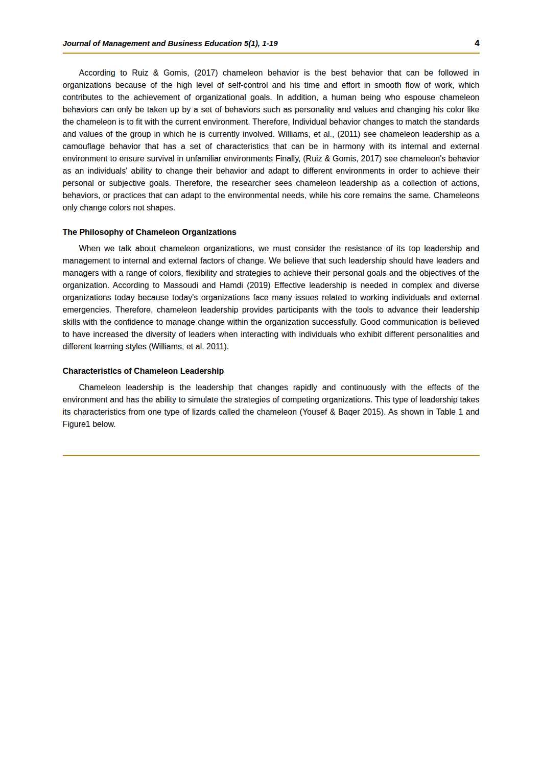Journal of Management and Business Education 5(1), 1-19 4
According to Ruiz & Gomis, (2017) chameleon behavior is the best behavior that can be followed in organizations because of the high level of self-control and his time and effort in smooth flow of work, which contributes to the achievement of organizational goals. In addition, a human being who espouse chameleon behaviors can only be taken up by a set of behaviors such as personality and values and changing his color like the chameleon is to fit with the current environment. Therefore, Individual behavior changes to match the standards and values of the group in which he is currently involved. Williams, et al., (2011) see chameleon leadership as a camouflage behavior that has a set of characteristics that can be in harmony with its internal and external environment to ensure survival in unfamiliar environments Finally, (Ruiz & Gomis, 2017) see chameleon's behavior as an individuals' ability to change their behavior and adapt to different environments in order to achieve their personal or subjective goals. Therefore, the researcher sees chameleon leadership as a collection of actions, behaviors, or practices that can adapt to the environmental needs, while his core remains the same. Chameleons only change colors not shapes.
The Philosophy of Chameleon Organizations
When we talk about chameleon organizations, we must consider the resistance of its top leadership and management to internal and external factors of change. We believe that such leadership should have leaders and managers with a range of colors, flexibility and strategies to achieve their personal goals and the objectives of the organization. According to Massoudi and Hamdi (2019) Effective leadership is needed in complex and diverse organizations today because today's organizations face many issues related to working individuals and external emergencies. Therefore, chameleon leadership provides participants with the tools to advance their leadership skills with the confidence to manage change within the organization successfully. Good communication is believed to have increased the diversity of leaders when interacting with individuals who exhibit different personalities and different learning styles (Williams, et al. 2011).
Characteristics of Chameleon Leadership
Chameleon leadership is the leadership that changes rapidly and continuously with the effects of the environment and has the ability to simulate the strategies of competing organizations. This type of leadership takes its characteristics from one type of lizards called the chameleon (Yousef & Baqer 2015). As shown in Table 1 and Figure1 below.